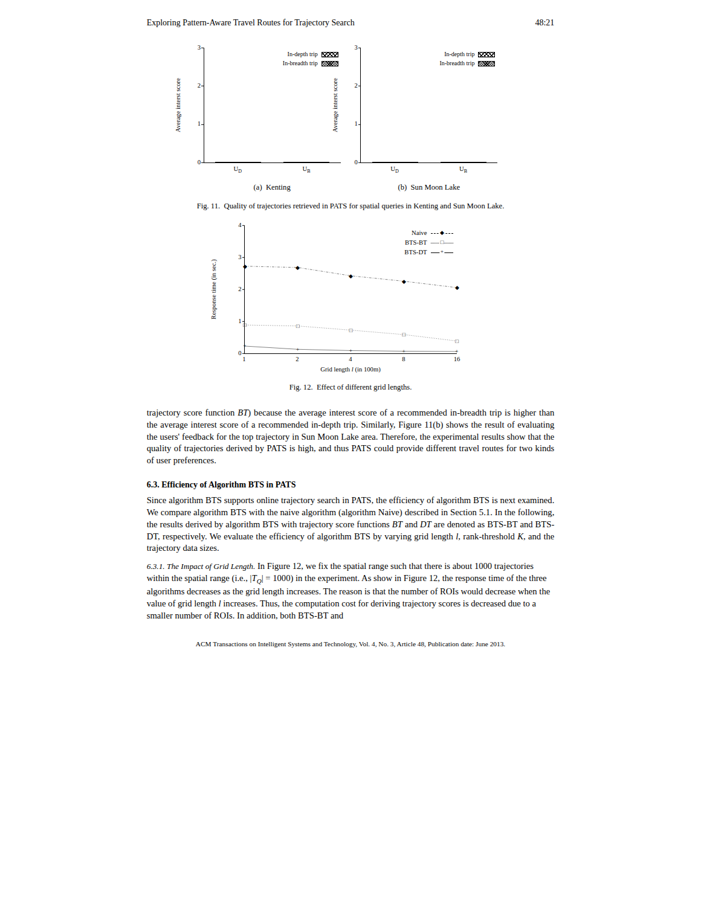Exploring Pattern-Aware Travel Routes for Trajectory Search 48:21
Average interst score 3 2 1 0
In-depth trip
In-breadth trip
UD UB
(a) Kenting
Average interst score 3 2 1 0
In-depth trip
In-breadth trip
UD UB
(b) Sun Moon Lake
Fig. 11. Quality of trajectories retrieved in PATS for spatial queries in Kenting and Sun Moon Lake.
Response time (in sec.) 4 3 2 1 0
Naive ◆
BTS-BT □
BTS-DT +
◆
◆
◆
◆
◆
□
□
□
□
□
+
+
+
+
+
1 2 4 8 16
Grid length l (in 100m)
Fig. 12. Effect of different grid lengths.
trajectory score function BT) because the average interest score of a recommended in-breadth trip is higher than the average interest score of a recommended in-depth trip. Similarly, Figure 11(b) shows the result of evaluating the users' feedback for the top trajectory in Sun Moon Lake area. Therefore, the experimental results show that the quality of trajectories derived by PATS is high, and thus PATS could provide different travel routes for two kinds of user preferences.
6.3. Efficiency of Algorithm BTS in PATS
Since algorithm BTS supports online trajectory search in PATS, the efficiency of algorithm BTS is next examined. We compare algorithm BTS with the naive algorithm (algorithm Naive) described in Section 5.1. In the following, the results derived by algorithm BTS with trajectory score functions BT and DT are denoted as BTS-BT and BTS-DT, respectively. We evaluate the efficiency of algorithm BTS by varying grid length l, rank-threshold K, and the trajectory data sizes.
6.3.1. The Impact of Grid Length.
In Figure 12, we fix the spatial range such that there is about 1000 trajectories within the spatial range (i.e., |TQ| = 1000) in the experiment. As show in Figure 12, the response time of the three algorithms decreases as the grid length increases. The reason is that the number of ROIs would decrease when the value of grid length l increases. Thus, the computation cost for deriving trajectory scores is decreased due to a smaller number of ROIs. In addition, both BTS-BT and
ACM Transactions on Intelligent Systems and Technology, Vol. 4, No. 3, Article 48, Publication date: June 2013.